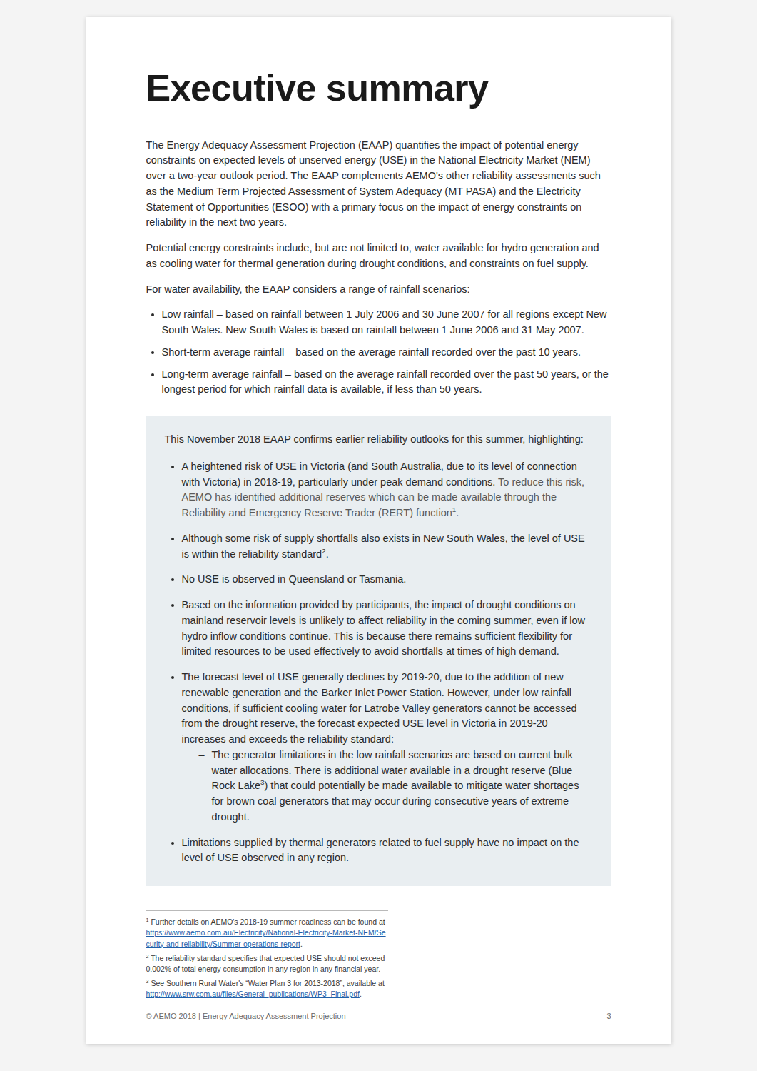Executive summary
The Energy Adequacy Assessment Projection (EAAP) quantifies the impact of potential energy constraints on expected levels of unserved energy (USE) in the National Electricity Market (NEM) over a two-year outlook period. The EAAP complements AEMO's other reliability assessments such as the Medium Term Projected Assessment of System Adequacy (MT PASA) and the Electricity Statement of Opportunities (ESOO) with a primary focus on the impact of energy constraints on reliability in the next two years.
Potential energy constraints include, but are not limited to, water available for hydro generation and as cooling water for thermal generation during drought conditions, and constraints on fuel supply.
For water availability, the EAAP considers a range of rainfall scenarios:
Low rainfall – based on rainfall between 1 July 2006 and 30 June 2007 for all regions except New South Wales. New South Wales is based on rainfall between 1 June 2006 and 31 May 2007.
Short-term average rainfall – based on the average rainfall recorded over the past 10 years.
Long-term average rainfall – based on the average rainfall recorded over the past 50 years, or the longest period for which rainfall data is available, if less than 50 years.
This November 2018 EAAP confirms earlier reliability outlooks for this summer, highlighting:
A heightened risk of USE in Victoria (and South Australia, due to its level of connection with Victoria) in 2018-19, particularly under peak demand conditions. To reduce this risk, AEMO has identified additional reserves which can be made available through the Reliability and Emergency Reserve Trader (RERT) function1.
Although some risk of supply shortfalls also exists in New South Wales, the level of USE is within the reliability standard2.
No USE is observed in Queensland or Tasmania.
Based on the information provided by participants, the impact of drought conditions on mainland reservoir levels is unlikely to affect reliability in the coming summer, even if low hydro inflow conditions continue. This is because there remains sufficient flexibility for limited resources to be used effectively to avoid shortfalls at times of high demand.
The forecast level of USE generally declines by 2019-20, due to the addition of new renewable generation and the Barker Inlet Power Station. However, under low rainfall conditions, if sufficient cooling water for Latrobe Valley generators cannot be accessed from the drought reserve, the forecast expected USE level in Victoria in 2019-20 increases and exceeds the reliability standard:
The generator limitations in the low rainfall scenarios are based on current bulk water allocations. There is additional water available in a drought reserve (Blue Rock Lake3) that could potentially be made available to mitigate water shortages for brown coal generators that may occur during consecutive years of extreme drought.
Limitations supplied by thermal generators related to fuel supply have no impact on the level of USE observed in any region.
1 Further details on AEMO's 2018-19 summer readiness can be found at https://www.aemo.com.au/Electricity/National-Electricity-Market-NEM/Security-and-reliability/Summer-operations-report.
2 The reliability standard specifies that expected USE should not exceed 0.002% of total energy consumption in any region in any financial year.
3 See Southern Rural Water's “Water Plan 3 for 2013-2018”, available at http://www.srw.com.au/files/General_publications/WP3_Final.pdf.
© AEMO 2018 | Energy Adequacy Assessment Projection 3